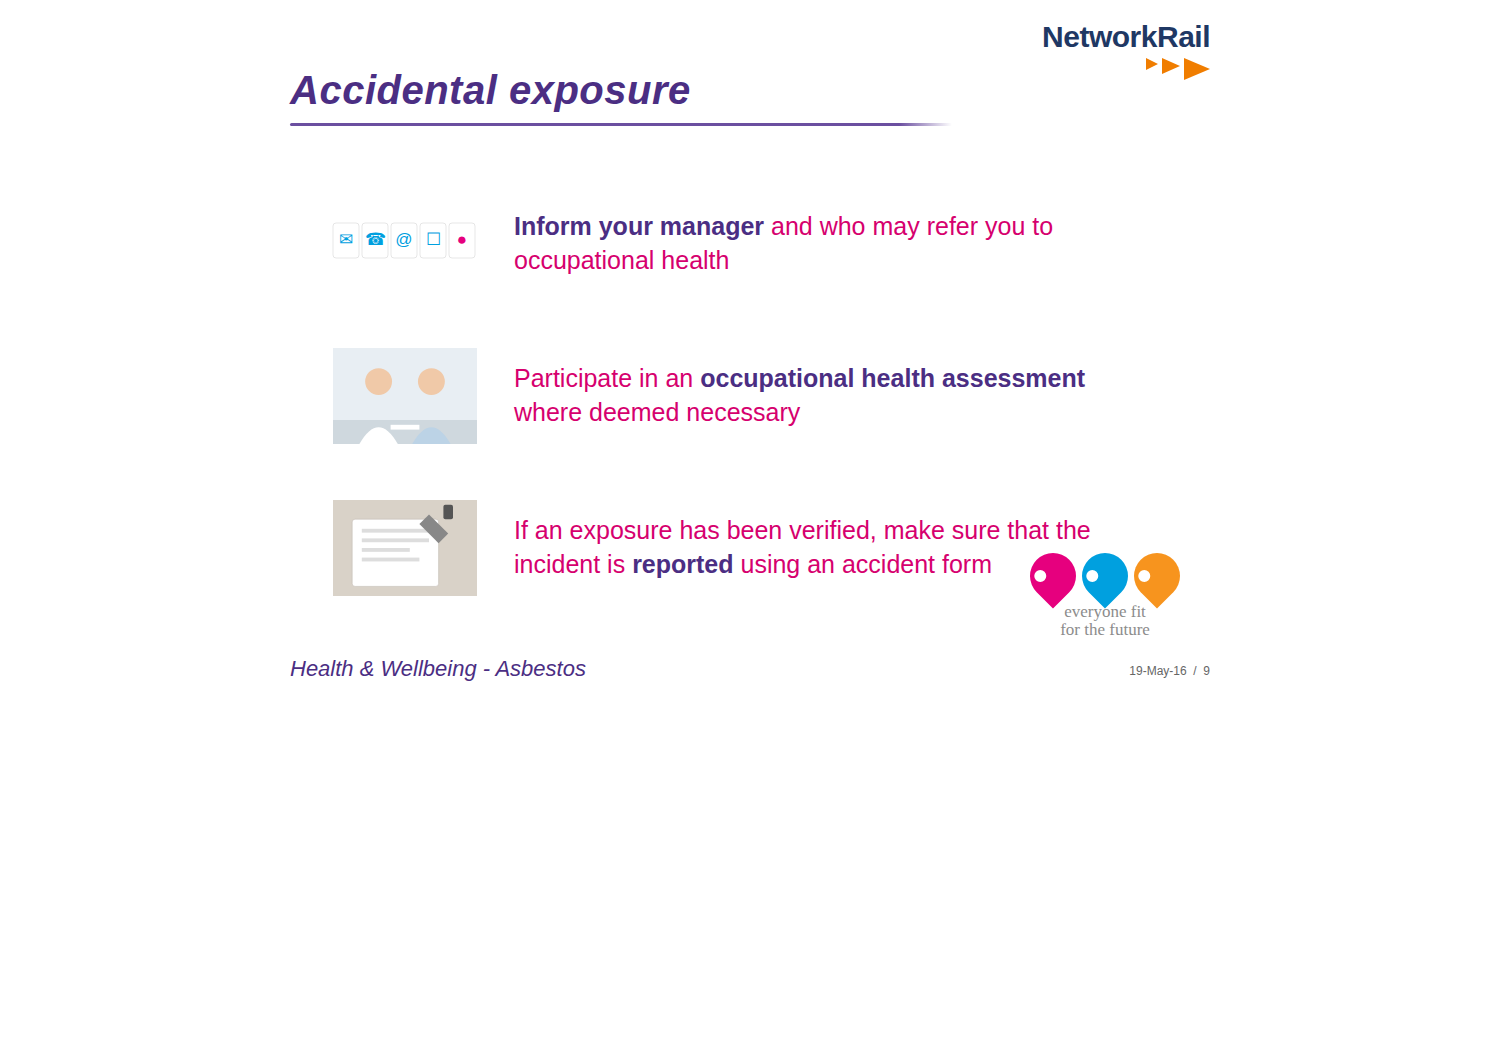NetworkRail
Accidental exposure
Inform your manager and who may refer you to occupational health
Participate in an occupational health assessment where deemed necessary
If an exposure has been verified, make sure that the incident is reported using an accident form
everyone fit
for the future
Health & Wellbeing - Asbestos
19-May-16 / 9